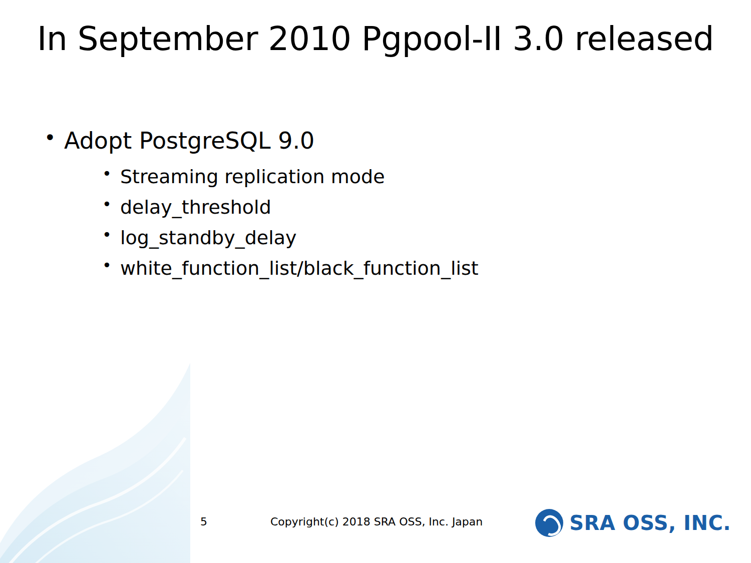In September 2010 Pgpool-II 3.0 released
Adopt PostgreSQL 9.0
Streaming replication mode
delay_threshold
log_standby_delay
white_function_list/black_function_list
5
Copyright(c) 2018 SRA OSS, Inc. Japan
SRA OSS, INC.